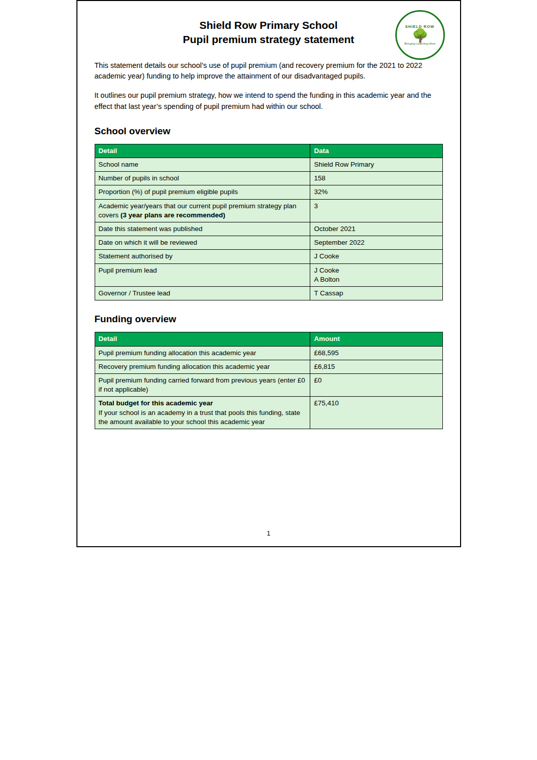SHIELD ROW
🌳
Bringing Learning Alive
Shield Row Primary School
Pupil premium strategy statement
This statement details our school’s use of pupil premium (and recovery premium for the 2021 to 2022 academic year) funding to help improve the attainment of our disadvantaged pupils.
It outlines our pupil premium strategy, how we intend to spend the funding in this academic year and the effect that last year’s spending of pupil premium had within our school.
School overview
| Detail | Data |
| --- | --- |
| School name | Shield Row Primary |
| Number of pupils in school | 158 |
| Proportion (%) of pupil premium eligible pupils | 32% |
| Academic year/years that our current pupil premium strategy plan covers (3 year plans are recommended) | 3 |
| Date this statement was published | October 2021 |
| Date on which it will be reviewed | September 2022 |
| Statement authorised by | J Cooke |
| Pupil premium lead | J Cooke A Bolton |
| Governor / Trustee lead | T Cassap |
Funding overview
| Detail | Amount |
| --- | --- |
| Pupil premium funding allocation this academic year | £68,595 |
| Recovery premium funding allocation this academic year | £6,815 |
| Pupil premium funding carried forward from previous years (enter £0 if not applicable) | £0 |
| Total budget for this academic year If your school is an academy in a trust that pools this funding, state the amount available to your school this academic year | £75,410 |
1